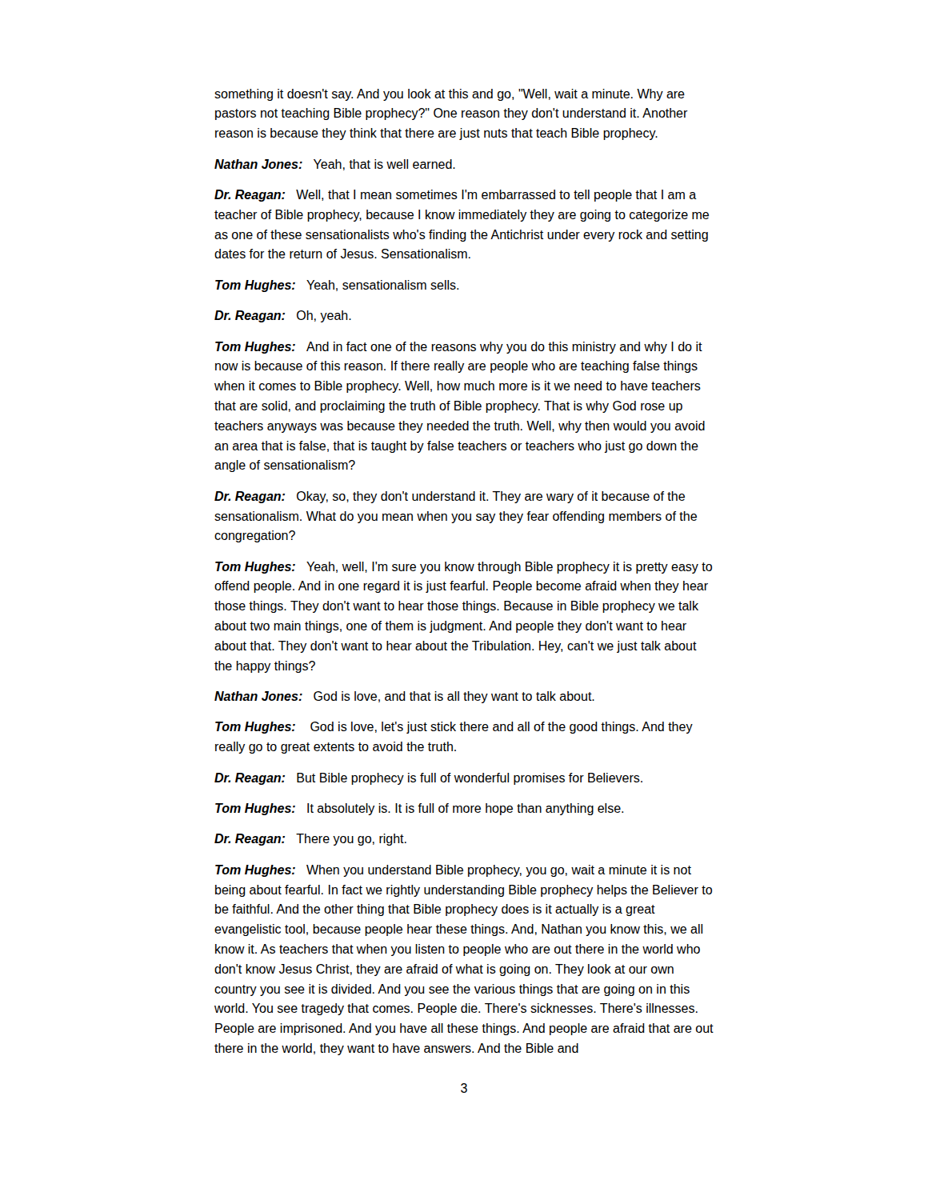something it doesn't say. And you look at this and go, "Well, wait a minute. Why are pastors not teaching Bible prophecy?" One reason they don't understand it. Another reason is because they think that there are just nuts that teach Bible prophecy.
Nathan Jones: Yeah, that is well earned.
Dr. Reagan: Well, that I mean sometimes I'm embarrassed to tell people that I am a teacher of Bible prophecy, because I know immediately they are going to categorize me as one of these sensationalists who's finding the Antichrist under every rock and setting dates for the return of Jesus. Sensationalism.
Tom Hughes: Yeah, sensationalism sells.
Dr. Reagan: Oh, yeah.
Tom Hughes: And in fact one of the reasons why you do this ministry and why I do it now is because of this reason. If there really are people who are teaching false things when it comes to Bible prophecy. Well, how much more is it we need to have teachers that are solid, and proclaiming the truth of Bible prophecy. That is why God rose up teachers anyways was because they needed the truth. Well, why then would you avoid an area that is false, that is taught by false teachers or teachers who just go down the angle of sensationalism?
Dr. Reagan: Okay, so, they don't understand it. They are wary of it because of the sensationalism. What do you mean when you say they fear offending members of the congregation?
Tom Hughes: Yeah, well, I'm sure you know through Bible prophecy it is pretty easy to offend people. And in one regard it is just fearful. People become afraid when they hear those things. They don't want to hear those things. Because in Bible prophecy we talk about two main things, one of them is judgment. And people they don't want to hear about that. They don't want to hear about the Tribulation. Hey, can't we just talk about the happy things?
Nathan Jones: God is love, and that is all they want to talk about.
Tom Hughes: God is love, let's just stick there and all of the good things. And they really go to great extents to avoid the truth.
Dr. Reagan: But Bible prophecy is full of wonderful promises for Believers.
Tom Hughes: It absolutely is. It is full of more hope than anything else.
Dr. Reagan: There you go, right.
Tom Hughes: When you understand Bible prophecy, you go, wait a minute it is not being about fearful. In fact we rightly understanding Bible prophecy helps the Believer to be faithful. And the other thing that Bible prophecy does is it actually is a great evangelistic tool, because people hear these things. And, Nathan you know this, we all know it. As teachers that when you listen to people who are out there in the world who don't know Jesus Christ, they are afraid of what is going on. They look at our own country you see it is divided. And you see the various things that are going on in this world. You see tragedy that comes. People die. There's sicknesses. There's illnesses. People are imprisoned. And you have all these things. And people are afraid that are out there in the world, they want to have answers. And the Bible and
3